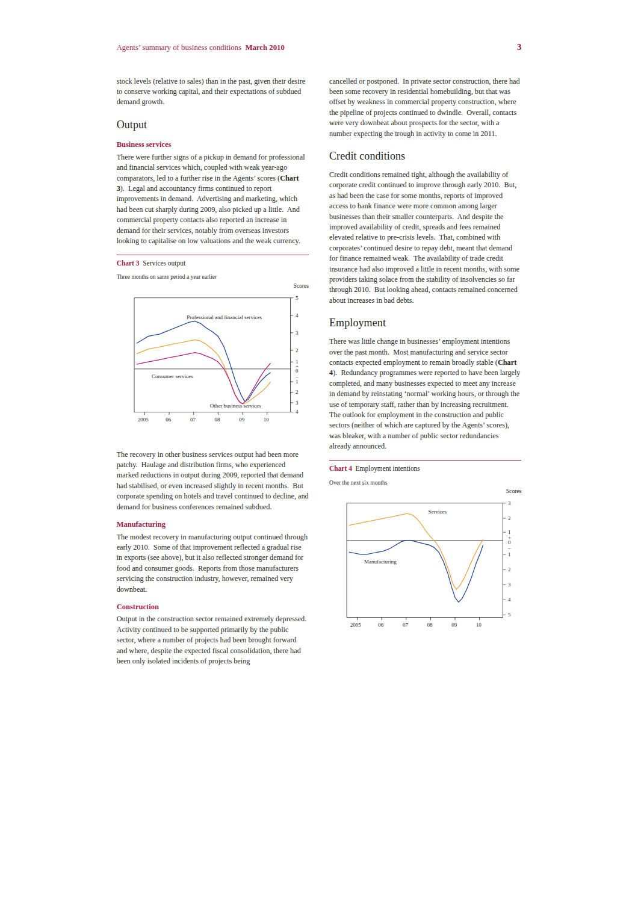Agents’ summary of business conditions March 2010
3
stock levels (relative to sales) than in the past, given their desire to conserve working capital, and their expectations of subdued demand growth.
Output
Business services
There were further signs of a pickup in demand for professional and financial services which, coupled with weak year-ago comparators, led to a further rise in the Agents’ scores (Chart 3). Legal and accountancy firms continued to report improvements in demand. Advertising and marketing, which had been cut sharply during 2009, also picked up a little. And commercial property contacts also reported an increase in demand for their services, notably from overseas investors looking to capitalise on low valuations and the weak currency.
Chart 3 Services output
Three months on same period a year earlier
Scores
5 4 3 2 1 + 0 – 1 2 3 4 2005 06 07 08 09 10 Professional and financial services Consumer services Other business services
The recovery in other business services output had been more patchy. Haulage and distribution firms, who experienced marked reductions in output during 2009, reported that demand had stabilised, or even increased slightly in recent months. But corporate spending on hotels and travel continued to decline, and demand for business conferences remained subdued.
Manufacturing
The modest recovery in manufacturing output continued through early 2010. Some of that improvement reflected a gradual rise in exports (see above), but it also reflected stronger demand for food and consumer goods. Reports from those manufacturers servicing the construction industry, however, remained very downbeat.
Construction
Output in the construction sector remained extremely depressed. Activity continued to be supported primarily by the public sector, where a number of projects had been brought forward and where, despite the expected fiscal consolidation, there had been only isolated incidents of projects being
cancelled or postponed. In private sector construction, there had been some recovery in residential homebuilding, but that was offset by weakness in commercial property construction, where the pipeline of projects continued to dwindle. Overall, contacts were very downbeat about prospects for the sector, with a number expecting the trough in activity to come in 2011.
Credit conditions
Credit conditions remained tight, although the availability of corporate credit continued to improve through early 2010. But, as had been the case for some months, reports of improved access to bank finance were more common among larger businesses than their smaller counterparts. And despite the improved availability of credit, spreads and fees remained elevated relative to pre-crisis levels. That, combined with corporates’ continued desire to repay debt, meant that demand for finance remained weak. The availability of trade credit insurance had also improved a little in recent months, with some providers taking solace from the stability of insolvencies so far through 2010. But looking ahead, contacts remained concerned about increases in bad debts.
Employment
There was little change in businesses’ employment intentions over the past month. Most manufacturing and service sector contacts expected employment to remain broadly stable (Chart 4). Redundancy programmes were reported to have been largely completed, and many businesses expected to meet any increase in demand by reinstating ‘normal’ working hours, or through the use of temporary staff, rather than by increasing recruitment. The outlook for employment in the construction and public sectors (neither of which are captured by the Agents’ scores), was bleaker, with a number of public sector redundancies already announced.
Chart 4 Employment intentions
Over the next six months
Scores
3 2 1 + 0 – 1 2 3 4 5 2005 06 07 08 09 10 Services Manufacturing